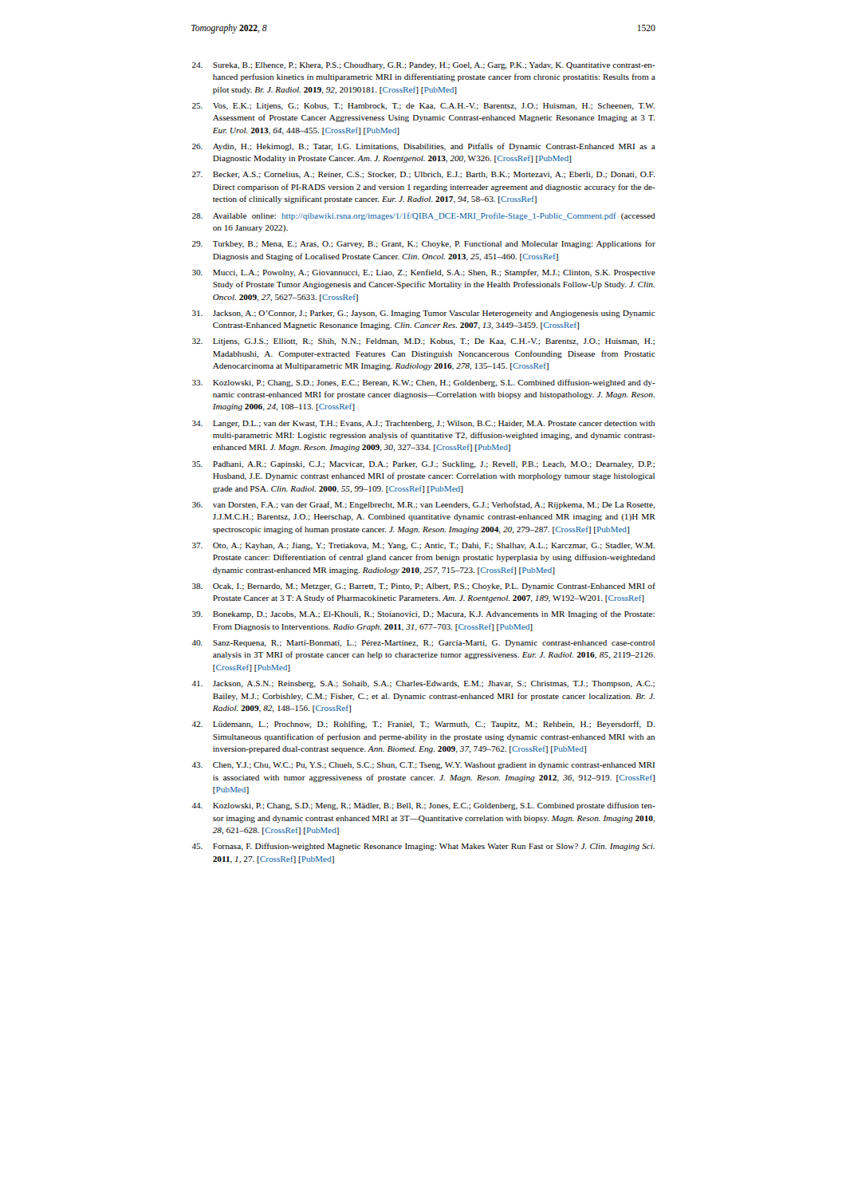Tomography 2022, 8
1520
24. Sureka, B.; Elhence, P.; Khera, P.S.; Choudhary, G.R.; Pandey, H.; Goel, A.; Garg, P.K.; Yadav, K. Quantitative contrast-enhanced perfusion kinetics in multiparametric MRI in differentiating prostate cancer from chronic prostatitis: Results from a pilot study. Br. J. Radiol. 2019, 92, 20190181. [CrossRef] [PubMed]
25. Vos, E.K.; Litjens, G.; Kobus, T.; Hambrock, T.; de Kaa, C.A.H.-V.; Barentsz, J.O.; Huisman, H.; Scheenen, T.W. Assessment of Prostate Cancer Aggressiveness Using Dynamic Contrast-enhanced Magnetic Resonance Imaging at 3 T. Eur. Urol. 2013, 64, 448–455. [CrossRef] [PubMed]
26. Aydin, H.; Hekimogl, B.; Tatar, I.G. Limitations, Disabilities, and Pitfalls of Dynamic Contrast-Enhanced MRI as a Diagnostic Modality in Prostate Cancer. Am. J. Roentgenol. 2013, 200, W326. [CrossRef] [PubMed]
27. Becker, A.S.; Cornelius, A.; Reiner, C.S.; Stocker, D.; Ulbrich, E.J.; Barth, B.K.; Mortezavi, A.; Eberli, D.; Donati, O.F. Direct comparison of PI-RADS version 2 and version 1 regarding interreader agreement and diagnostic accuracy for the detection of clinically significant prostate cancer. Eur. J. Radiol. 2017, 94, 58–63. [CrossRef]
28. Available online: http://qibawiki.rsna.org/images/1/1f/QIBA_DCE-MRI_Profile-Stage_1-Public_Comment.pdf (accessed on 16 January 2022).
29. Turkbey, B.; Mena, E.; Aras, O.; Garvey, B.; Grant, K.; Choyke, P. Functional and Molecular Imaging: Applications for Diagnosis and Staging of Localised Prostate Cancer. Clin. Oncol. 2013, 25, 451–460. [CrossRef]
30. Mucci, L.A.; Powolny, A.; Giovannucci, E.; Liao, Z.; Kenfield, S.A.; Shen, R.; Stampfer, M.J.; Clinton, S.K. Prospective Study of Prostate Tumor Angiogenesis and Cancer-Specific Mortality in the Health Professionals Follow-Up Study. J. Clin. Oncol. 2009, 27, 5627–5633. [CrossRef]
31. Jackson, A.; O’Connor, J.; Parker, G.; Jayson, G. Imaging Tumor Vascular Heterogeneity and Angiogenesis using Dynamic Contrast-Enhanced Magnetic Resonance Imaging. Clin. Cancer Res. 2007, 13, 3449–3459. [CrossRef]
32. Litjens, G.J.S.; Elliott, R.; Shih, N.N.; Feldman, M.D.; Kobus, T.; De Kaa, C.H.-V.; Barentsz, J.O.; Huisman, H.; Madabhushi, A. Computer-extracted Features Can Distinguish Noncancerous Confounding Disease from Prostatic Adenocarcinoma at Multiparametric MR Imaging. Radiology 2016, 278, 135–145. [CrossRef]
33. Kozlowski, P.; Chang, S.D.; Jones, E.C.; Berean, K.W.; Chen, H.; Goldenberg, S.L. Combined diffusion-weighted and dynamic contrast-enhanced MRI for prostate cancer diagnosis—Correlation with biopsy and histopathology. J. Magn. Reson. Imaging 2006, 24, 108–113. [CrossRef]
34. Langer, D.L.; van der Kwast, T.H.; Evans, A.J.; Trachtenberg, J.; Wilson, B.C.; Haider, M.A. Prostate cancer detection with multi-parametric MRI: Logistic regression analysis of quantitative T2, diffusion-weighted imaging, and dynamic contrast-enhanced MRI. J. Magn. Reson. Imaging 2009, 30, 327–334. [CrossRef] [PubMed]
35. Padhani, A.R.; Gapinski, C.J.; Macvicar, D.A.; Parker, G.J.; Suckling, J.; Revell, P.B.; Leach, M.O.; Dearnaley, D.P.; Husband, J.E. Dynamic contrast enhanced MRI of prostate cancer: Correlation with morphology tumour stage histological grade and PSA. Clin. Radiol. 2000, 55, 99–109. [CrossRef] [PubMed]
36. van Dorsten, F.A.; van der Graaf, M.; Engelbrecht, M.R.; van Leenders, G.J.; Verhofstad, A.; Rijpkema, M.; De La Rosette, J.J.M.C.H.; Barentsz, J.O.; Heerschap, A. Combined quantitative dynamic contrast-enhanced MR imaging and (1)H MR spectroscopic imaging of human prostate cancer. J. Magn. Reson. Imaging 2004, 20, 279–287. [CrossRef] [PubMed]
37. Oto, A.; Kayhan, A.; Jiang, Y.; Tretiakova, M.; Yang, C.; Antic, T.; Dahi, F.; Shalhav, A.L.; Karczmar, G.; Stadler, W.M. Prostate cancer: Differentiation of central gland cancer from benign prostatic hyperplasia by using diffusion-weightedand dynamic contrast-enhanced MR imaging. Radiology 2010, 257, 715–723. [CrossRef] [PubMed]
38. Ocak, I.; Bernardo, M.; Metzger, G.; Barrett, T.; Pinto, P.; Albert, P.S.; Choyke, P.L. Dynamic Contrast-Enhanced MRI of Prostate Cancer at 3 T: A Study of Pharmacokinetic Parameters. Am. J. Roentgenol. 2007, 189, W192–W201. [CrossRef]
39. Bonekamp, D.; Jacobs, M.A.; El-Khouli, R.; Stoianovici, D.; Macura, K.J. Advancements in MR Imaging of the Prostate: From Diagnosis to Interventions. Radio Graph. 2011, 31, 677–703. [CrossRef] [PubMed]
40. Sanz-Requena, R.; Martí-Bonmatí, L.; Pérez-Martínez, R.; García-Martí, G. Dynamic contrast-enhanced case-control analysis in 3T MRI of prostate cancer can help to characterize tumor aggressiveness. Eur. J. Radiol. 2016, 85, 2119–2126. [CrossRef] [PubMed]
41. Jackson, A.S.N.; Reinsberg, S.A.; Sohaib, S.A.; Charles-Edwards, E.M.; Jhavar, S.; Christmas, T.J.; Thompson, A.C.; Bailey, M.J.; Corbishley, C.M.; Fisher, C.; et al. Dynamic contrast-enhanced MRI for prostate cancer localization. Br. J. Radiol. 2009, 82, 148–156. [CrossRef]
42. Lüdemann, L.; Prochnow, D.; Rohlfing, T.; Franiel, T.; Warmuth, C.; Taupitz, M.; Rehbein, H.; Beyersdorff, D. Simultaneous quantification of perfusion and perme-ability in the prostate using dynamic contrast-enhanced MRI with an inversion-prepared dual-contrast sequence. Ann. Biomed. Eng. 2009, 37, 749–762. [CrossRef] [PubMed]
43. Chen, Y.J.; Chu, W.C.; Pu, Y.S.; Chueh, S.C.; Shun, C.T.; Tseng, W.Y. Washout gradient in dynamic contrast-enhanced MRI is associated with tumor aggressiveness of prostate cancer. J. Magn. Reson. Imaging 2012, 36, 912–919. [CrossRef] [PubMed]
44. Kozlowski, P.; Chang, S.D.; Meng, R.; Mädler, B.; Bell, R.; Jones, E.C.; Goldenberg, S.L. Combined prostate diffusion tensor imaging and dynamic contrast enhanced MRI at 3T—Quantitative correlation with biopsy. Magn. Reson. Imaging 2010, 28, 621–628. [CrossRef] [PubMed]
45. Fornasa, F. Diffusion-weighted Magnetic Resonance Imaging: What Makes Water Run Fast or Slow? J. Clin. Imaging Sci. 2011, 1, 27. [CrossRef] [PubMed]